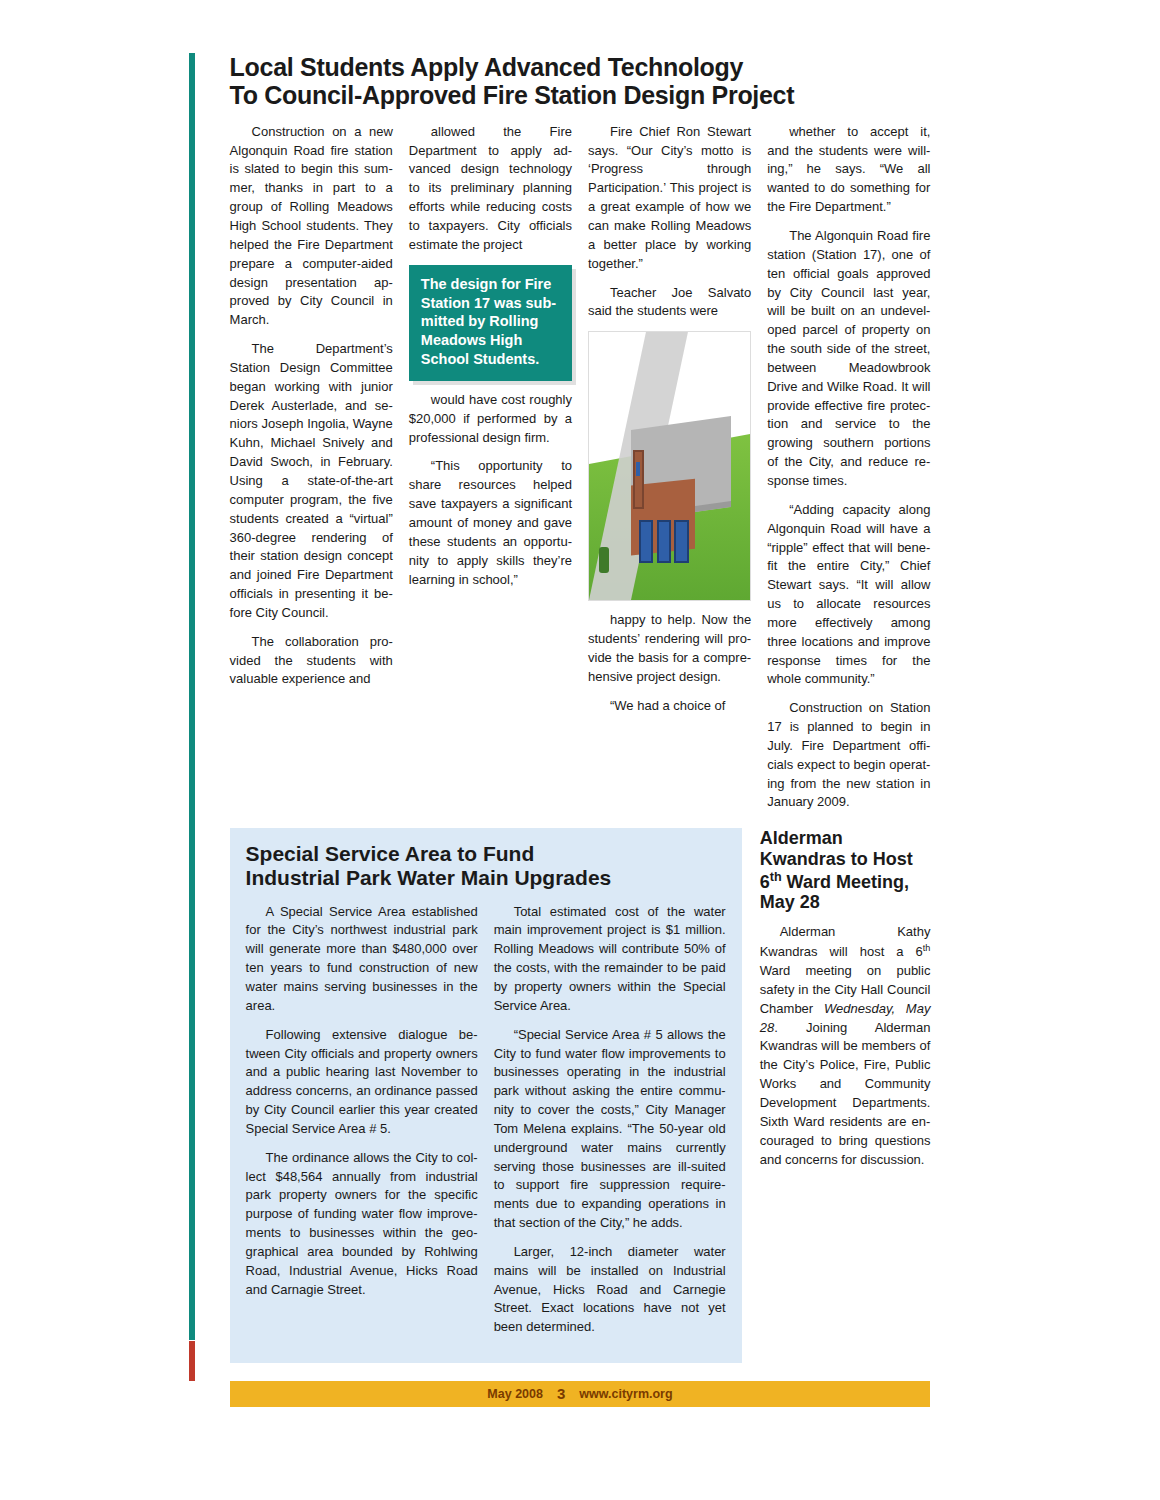Local Students Apply Advanced Technology
To Council-Approved Fire Station Design Project
Construction on a new Algonquin Road fire station is slated to begin this summer, thanks in part to a group of Rolling Meadows High School students. They helped the Fire Department prepare a computer-aided design presentation approved by City Council in March.
The Department’s Station Design Committee began working with junior Derek Austerlade, and seniors Joseph Ingolia, Wayne Kuhn, Michael Snively and David Swoch, in February. Using a state-of-the-art computer program, the five students created a “virtual” 360-degree rendering of their station design concept and joined Fire Department officials in presenting it before City Council.
The collaboration provided the students with valuable experience and
allowed the Fire Department to apply advanced design technology to its preliminary planning efforts while reducing costs to taxpayers. City officials estimate the project
The design for Fire Station 17 was submitted by Rolling Meadows High School Students.
would have cost roughly $20,000 if performed by a professional design firm.
“This opportunity to share resources helped save taxpayers a significant amount of money and gave these students an opportunity to apply skills they’re learning in school,”
Fire Chief Ron Stewart says. “Our City’s motto is ‘Progress through Participation.’ This project is a great example of how we can make Rolling Meadows a better place by working together.”
Teacher Joe Salvato said the students were
happy to help. Now the students’ rendering will provide the basis for a comprehensive project design.
“We had a choice of
whether to accept it, and the students were willing,” he says. “We all wanted to do something for the Fire Department.”
The Algonquin Road fire station (Station 17), one of ten official goals approved by City Council last year, will be built on an undeveloped parcel of property on the south side of the street, between Meadowbrook Drive and Wilke Road. It will provide effective fire protection and service to the growing southern portions of the City, and reduce response times.
“Adding capacity along Algonquin Road will have a “ripple” effect that will benefit the entire City,” Chief Stewart says. “It will allow us to allocate resources more effectively among three locations and improve response times for the whole community.”
Construction on Station 17 is planned to begin in July. Fire Department officials expect to begin operating from the new station in January 2009.
Special Service Area to Fund
Industrial Park Water Main Upgrades
A Special Service Area established for the City’s northwest industrial park will generate more than $480,000 over ten years to fund construction of new water mains serving businesses in the area.
Following extensive dialogue between City officials and property owners and a public hearing last November to address concerns, an ordinance passed by City Council earlier this year created Special Service Area # 5.
The ordinance allows the City to collect $48,564 annually from industrial park property owners for the specific purpose of funding water flow improvements to businesses within the geographical area bounded by Rohlwing Road, Industrial Avenue, Hicks Road and Carnagie Street.
Total estimated cost of the water main improvement project is $1 million. Rolling Meadows will contribute 50% of the costs, with the remainder to be paid by property owners within the Special Service Area.
“Special Service Area # 5 allows the City to fund water flow improvements to businesses operating in the industrial park without asking the entire community to cover the costs,” City Manager Tom Melena explains. “The 50-year old underground water mains currently serving those businesses are ill-suited to support fire suppression requirements due to expanding operations in that section of the City,” he adds.
Larger, 12-inch diameter water mains will be installed on Industrial Avenue, Hicks Road and Carnegie Street. Exact locations have not yet been determined.
Alderman Kwandras to Host 6th Ward Meeting, May 28
Alderman Kathy Kwandras will host a 6th Ward meeting on public safety in the City Hall Council Chamber Wednesday, May 28. Joining Alderman Kwandras will be members of the City’s Police, Fire, Public Works and Community Development Departments. Sixth Ward residents are encouraged to bring questions and concerns for discussion.
May 2008 3 www.cityrm.org